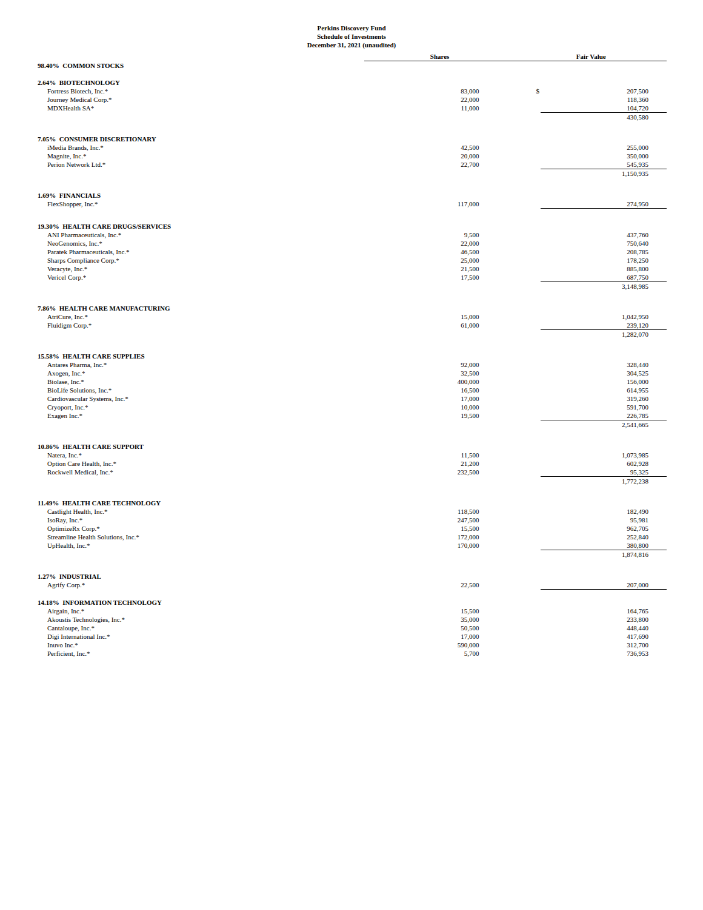Perkins Discovery Fund
Schedule of Investments
December 31, 2021 (unaudited)
| | Shares | Fair Value |
| 98.40% COMMON STOCKS | | | |
| 2.64% BIOTECHNOLOGY | | | |
| Fortress Biotech, Inc.* | 83,000 | $ | 207,500 |
| Journey Medical Corp.* | 22,000 | | 118,360 |
| MDXHealth SA* | 11,000 | | 104,720 |
| | | | 430,580 |
| 7.05% CONSUMER DISCRETIONARY | | | |
| iMedia Brands, Inc.* | 42,500 | | 255,000 |
| Magnite, Inc.* | 20,000 | | 350,000 |
| Perion Network Ltd.* | 22,700 | | 545,935 |
| | | | 1,150,935 |
| 1.69% FINANCIALS | | | |
| FlexShopper, Inc.* | 117,000 | | 274,950 |
| 19.30% HEALTH CARE DRUGS/SERVICES | | | |
| ANI Pharmaceuticals, Inc.* | 9,500 | | 437,760 |
| NeoGenomics, Inc.* | 22,000 | | 750,640 |
| Paratek Pharmaceuticals, Inc.* | 46,500 | | 208,785 |
| Sharps Compliance Corp.* | 25,000 | | 178,250 |
| Veracyte, Inc.* | 21,500 | | 885,800 |
| Vericel Corp.* | 17,500 | | 687,750 |
| | | | 3,148,985 |
| 7.86% HEALTH CARE MANUFACTURING | | | |
| AtriCure, Inc.* | 15,000 | | 1,042,950 |
| Fluidigm Corp.* | 61,000 | | 239,120 |
| | | | 1,282,070 |
| 15.58% HEALTH CARE SUPPLIES | | | |
| Antares Pharma, Inc.* | 92,000 | | 328,440 |
| Axogen, Inc.* | 32,500 | | 304,525 |
| Biolase, Inc.* | 400,000 | | 156,000 |
| BioLife Solutions, Inc.* | 16,500 | | 614,955 |
| Cardiovascular Systems, Inc.* | 17,000 | | 319,260 |
| Cryoport, Inc.* | 10,000 | | 591,700 |
| Exagen Inc.* | 19,500 | | 226,785 |
| | | | 2,541,665 |
| 10.86% HEALTH CARE SUPPORT | | | |
| Natera, Inc.* | 11,500 | | 1,073,985 |
| Option Care Health, Inc.* | 21,200 | | 602,928 |
| Rockwell Medical, Inc.* | 232,500 | | 95,325 |
| | | | 1,772,238 |
| 11.49% HEALTH CARE TECHNOLOGY | | | |
| Castlight Health, Inc.* | 118,500 | | 182,490 |
| IsoRay, Inc.* | 247,500 | | 95,981 |
| OptimizeRx Corp.* | 15,500 | | 962,705 |
| Streamline Health Solutions, Inc.* | 172,000 | | 252,840 |
| UpHealth, Inc.* | 170,000 | | 380,800 |
| | | | 1,874,816 |
| 1.27% INDUSTRIAL | | | |
| Agrify Corp.* | 22,500 | | 207,000 |
| 14.18% INFORMATION TECHNOLOGY | | | |
| Airgain, Inc.* | 15,500 | | 164,765 |
| Akoustis Technologies, Inc.* | 35,000 | | 233,800 |
| Cantaloupe, Inc.* | 50,500 | | 448,440 |
| Digi International Inc.* | 17,000 | | 417,690 |
| Inuvo Inc.* | 590,000 | | 312,700 |
| Perficient, Inc.* | 5,700 | | 736,953 |